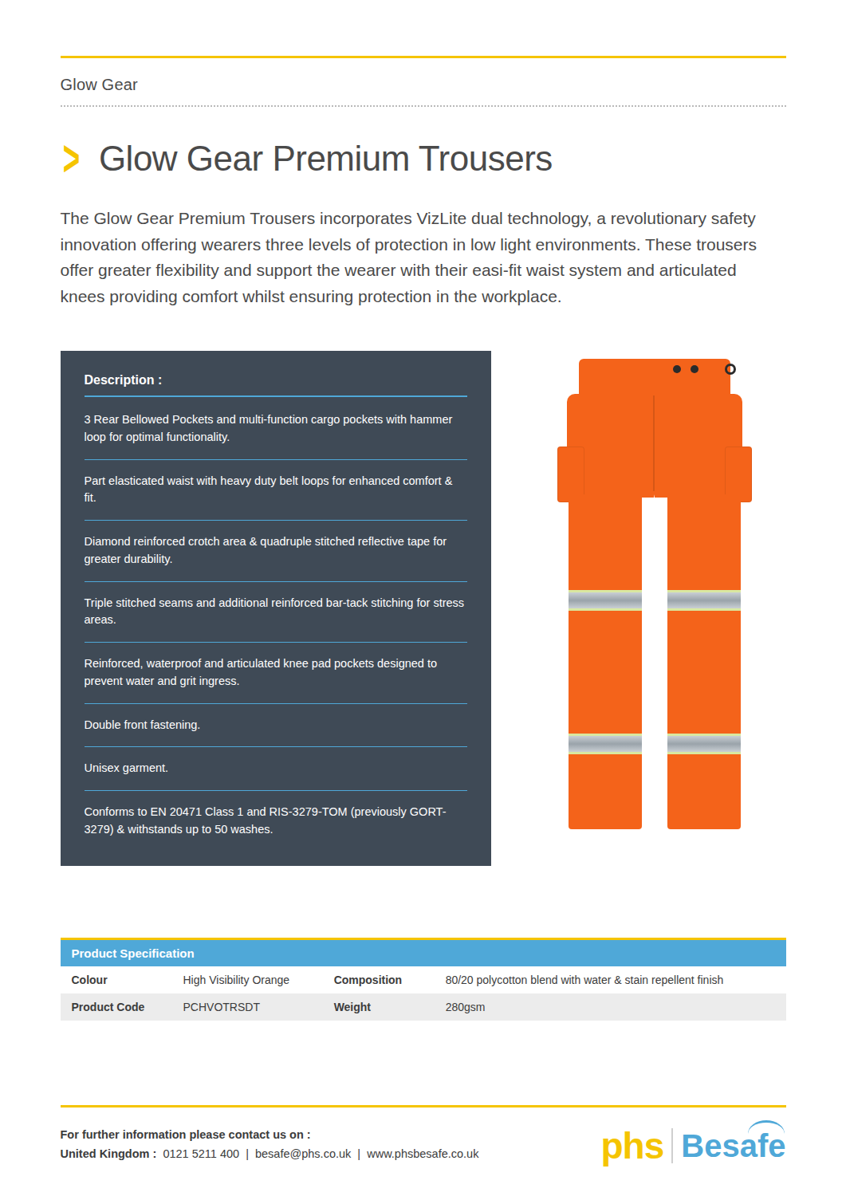Glow Gear
> Glow Gear Premium Trousers
The Glow Gear Premium Trousers incorporates VizLite dual technology, a revolutionary safety innovation offering wearers three levels of protection in low light environments. These trousers offer greater flexibility and support the wearer with their easi-fit waist system and articulated knees providing comfort whilst ensuring protection in the workplace.
Description :
3 Rear Bellowed Pockets and multi-function cargo pockets with hammer loop for optimal functionality.
Part elasticated waist with heavy duty belt loops for enhanced comfort & fit.
Diamond reinforced crotch area & quadruple stitched reflective tape for greater durability.
Triple stitched seams and additional reinforced bar-tack stitching for stress areas.
Reinforced, waterproof and articulated knee pad pockets designed to prevent water and grit ingress.
Double front fastening.
Unisex garment.
Conforms to EN 20471 Class 1 and RIS-3279-TOM (previously GORT-3279) & withstands up to 50 washes.
| Product Specification |
| --- |
| Colour | High Visibility Orange | Composition | 80/20 polycotton blend with water & stain repellent finish |
| Product Code | PCHVOTRSDT | Weight | 280gsm |
For further information please contact us on :
United Kingdom : 0121 5211 400 | besafe@phs.co.uk | www.phsbesafe.co.uk
phs Besafe